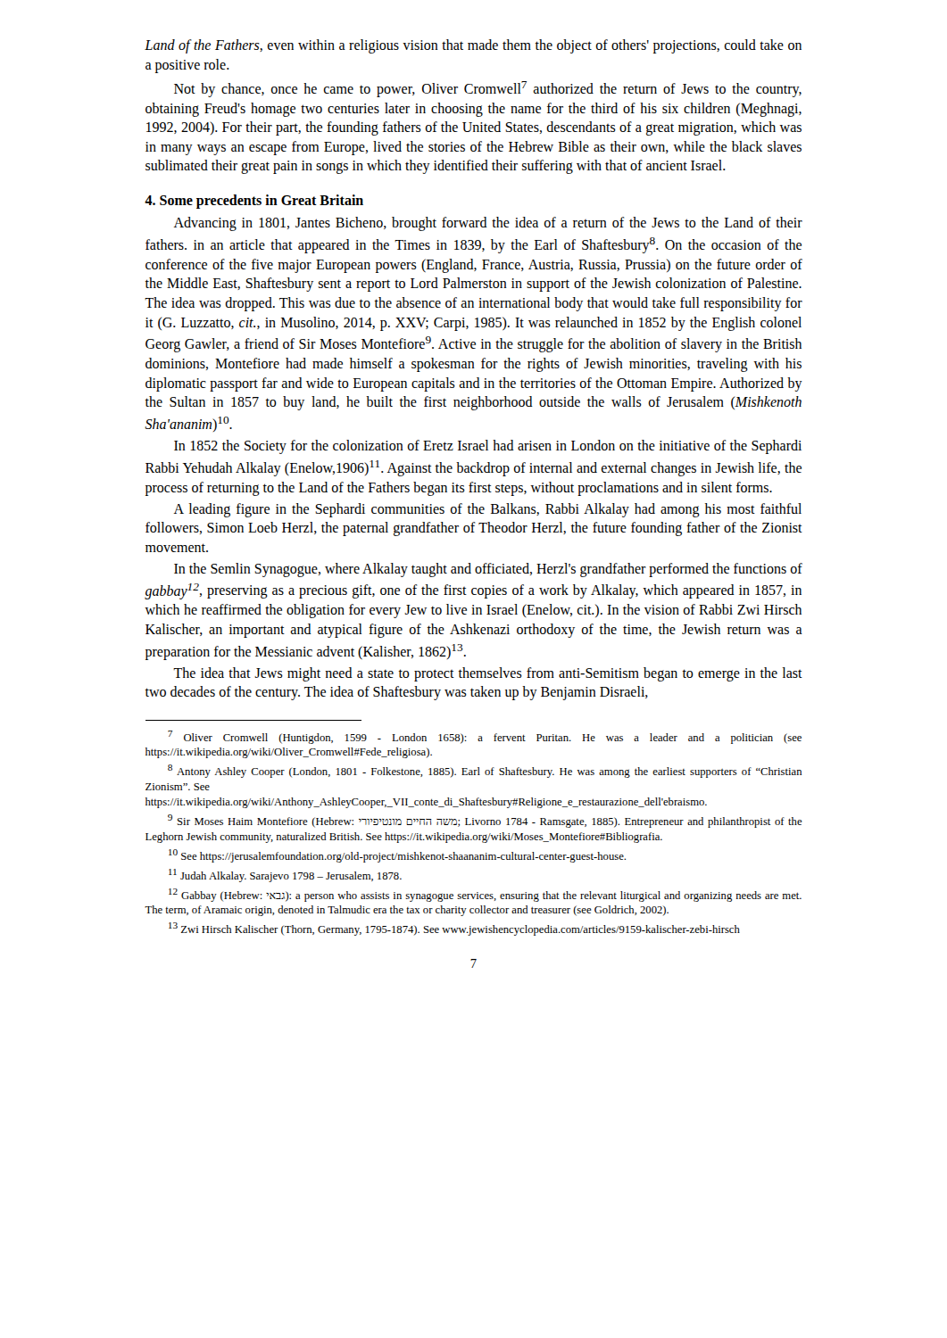Land of the Fathers, even within a religious vision that made them the object of others' projections, could take on a positive role.
Not by chance, once he came to power, Oliver Cromwell7 authorized the return of Jews to the country, obtaining Freud's homage two centuries later in choosing the name for the third of his six children (Meghnagi, 1992, 2004). For their part, the founding fathers of the United States, descendants of a great migration, which was in many ways an escape from Europe, lived the stories of the Hebrew Bible as their own, while the black slaves sublimated their great pain in songs in which they identified their suffering with that of ancient Israel.
4. Some precedents in Great Britain
Advancing in 1801, Jantes Bicheno, brought forward the idea of a return of the Jews to the Land of their fathers. in an article that appeared in the Times in 1839, by the Earl of Shaftesbury8. On the occasion of the conference of the five major European powers (England, France, Austria, Russia, Prussia) on the future order of the Middle East, Shaftesbury sent a report to Lord Palmerston in support of the Jewish colonization of Palestine. The idea was dropped. This was due to the absence of an international body that would take full responsibility for it (G. Luzzatto, cit., in Musolino, 2014, p. XXV; Carpi, 1985). It was relaunched in 1852 by the English colonel Georg Gawler, a friend of Sir Moses Montefiore9. Active in the struggle for the abolition of slavery in the British dominions, Montefiore had made himself a spokesman for the rights of Jewish minorities, traveling with his diplomatic passport far and wide to European capitals and in the territories of the Ottoman Empire. Authorized by the Sultan in 1857 to buy land, he built the first neighborhood outside the walls of Jerusalem (Mishkenoth Sha'ananim)10.
In 1852 the Society for the colonization of Eretz Israel had arisen in London on the initiative of the Sephardi Rabbi Yehudah Alkalay (Enelow,1906)11. Against the backdrop of internal and external changes in Jewish life, the process of returning to the Land of the Fathers began its first steps, without proclamations and in silent forms.
A leading figure in the Sephardi communities of the Balkans, Rabbi Alkalay had among his most faithful followers, Simon Loeb Herzl, the paternal grandfather of Theodor Herzl, the future founding father of the Zionist movement.
In the Semlin Synagogue, where Alkalay taught and officiated, Herzl's grandfather performed the functions of gabbay12, preserving as a precious gift, one of the first copies of a work by Alkalay, which appeared in 1857, in which he reaffirmed the obligation for every Jew to live in Israel (Enelow, cit.). In the vision of Rabbi Zwi Hirsch Kalischer, an important and atypical figure of the Ashkenazi orthodoxy of the time, the Jewish return was a preparation for the Messianic advent (Kalisher, 1862)13.
The idea that Jews might need a state to protect themselves from anti-Semitism began to emerge in the last two decades of the century. The idea of Shaftesbury was taken up by Benjamin Disraeli,
7 Oliver Cromwell (Huntigdon, 1599 - London 1658): a fervent Puritan. He was a leader and a politician (see https://it.wikipedia.org/wiki/Oliver_Cromwell#Fede_religiosa).
8 Antony Ashley Cooper (London, 1801 - Folkestone, 1885). Earl of Shaftesbury. He was among the earliest supporters of “Christian Zionism”. See
https://it.wikipedia.org/wiki/Anthony_AshleyCooper,_VII_conte_di_Shaftesbury#Religione_e_restaurazione_dell'ebraismo.
9 Sir Moses Haim Montefiore (Hebrew: משה החיים מונטיפיורי; Livorno 1784 - Ramsgate, 1885). Entrepreneur and philanthropist of the Leghorn Jewish community, naturalized British. See https://it.wikipedia.org/wiki/Moses_Montefiore#Bibliografia.
10 See https://jerusalemfoundation.org/old-project/mishkenot-shaananim-cultural-center-guest-house.
11 Judah Alkalay. Sarajevo 1798 – Jerusalem, 1878.
12 Gabbay (Hebrew: גבאי): a person who assists in synagogue services, ensuring that the relevant liturgical and organizing needs are met. The term, of Aramaic origin, denoted in Talmudic era the tax or charity collector and treasurer (see Goldrich, 2002).
13 Zwi Hirsch Kalischer (Thorn, Germany, 1795-1874). See www.jewishencyclopedia.com/articles/9159-kalischer-zebi-hirsch
7